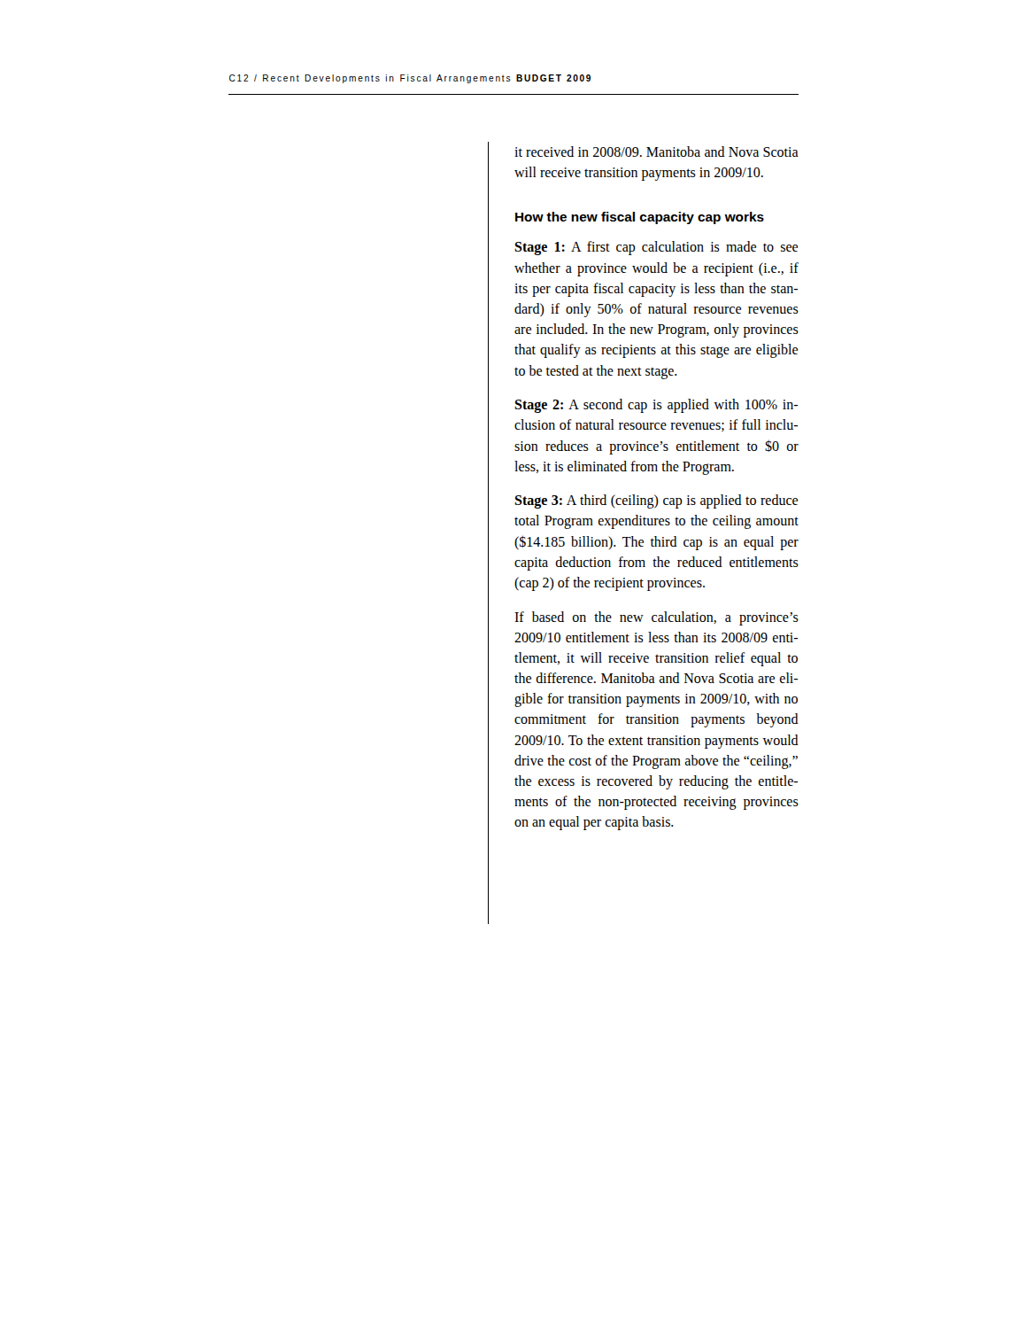C12 / Recent Developments in Fiscal Arrangements BUDGET 2009
it received in 2008/09. Manitoba and Nova Scotia will receive transition payments in 2009/10.
How the new fiscal capacity cap works
Stage 1: A first cap calculation is made to see whether a province would be a recipient (i.e., if its per capita fiscal capacity is less than the standard) if only 50% of natural resource revenues are included. In the new Program, only provinces that qualify as recipients at this stage are eligible to be tested at the next stage.
Stage 2: A second cap is applied with 100% inclusion of natural resource revenues; if full inclusion reduces a province’s entitlement to $0 or less, it is eliminated from the Program.
Stage 3: A third (ceiling) cap is applied to reduce total Program expenditures to the ceiling amount ($14.185 billion). The third cap is an equal per capita deduction from the reduced entitlements (cap 2) of the recipient provinces.
If based on the new calculation, a province’s 2009/10 entitlement is less than its 2008/09 entitlement, it will receive transition relief equal to the difference. Manitoba and Nova Scotia are eligible for transition payments in 2009/10, with no commitment for transition payments beyond 2009/10. To the extent transition payments would drive the cost of the Program above the “ceiling,” the excess is recovered by reducing the entitlements of the non-protected receiving provinces on an equal per capita basis.